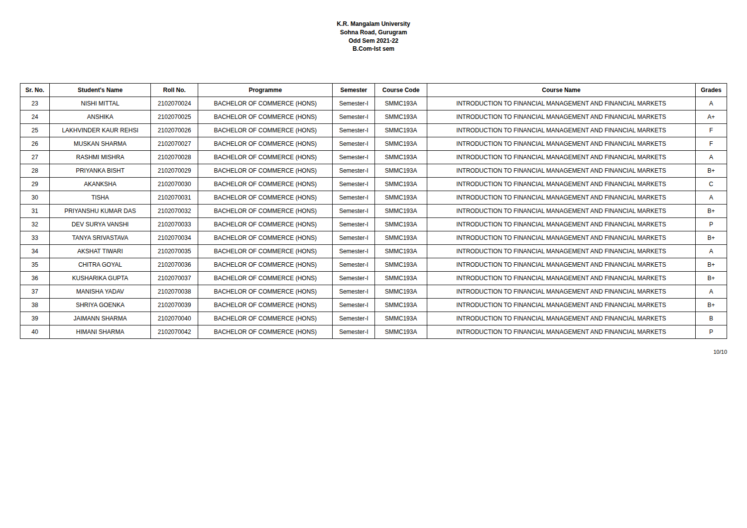K.R. Mangalam University
Sohna Road, Gurugram
Odd Sem 2021-22
B.Com-Ist sem
| Sr. No. | Student's Name | Roll No. | Programme | Semester | Course Code | Course Name | Grades |
| --- | --- | --- | --- | --- | --- | --- | --- |
| 23 | NISHI MITTAL | 2102070024 | BACHELOR OF COMMERCE (HONS) | Semester-I | SMMC193A | INTRODUCTION TO FINANCIAL MANAGEMENT AND FINANCIAL MARKETS | A |
| 24 | ANSHIKA | 2102070025 | BACHELOR OF COMMERCE (HONS) | Semester-I | SMMC193A | INTRODUCTION TO FINANCIAL MANAGEMENT AND FINANCIAL MARKETS | A+ |
| 25 | LAKHVINDER KAUR REHSI | 2102070026 | BACHELOR OF COMMERCE (HONS) | Semester-I | SMMC193A | INTRODUCTION TO FINANCIAL MANAGEMENT AND FINANCIAL MARKETS | F |
| 26 | MUSKAN SHARMA | 2102070027 | BACHELOR OF COMMERCE (HONS) | Semester-I | SMMC193A | INTRODUCTION TO FINANCIAL MANAGEMENT AND FINANCIAL MARKETS | F |
| 27 | RASHMI MISHRA | 2102070028 | BACHELOR OF COMMERCE (HONS) | Semester-I | SMMC193A | INTRODUCTION TO FINANCIAL MANAGEMENT AND FINANCIAL MARKETS | A |
| 28 | PRIYANKA BISHT | 2102070029 | BACHELOR OF COMMERCE (HONS) | Semester-I | SMMC193A | INTRODUCTION TO FINANCIAL MANAGEMENT AND FINANCIAL MARKETS | B+ |
| 29 | AKANKSHA | 2102070030 | BACHELOR OF COMMERCE (HONS) | Semester-I | SMMC193A | INTRODUCTION TO FINANCIAL MANAGEMENT AND FINANCIAL MARKETS | C |
| 30 | TISHA | 2102070031 | BACHELOR OF COMMERCE (HONS) | Semester-I | SMMC193A | INTRODUCTION TO FINANCIAL MANAGEMENT AND FINANCIAL MARKETS | A |
| 31 | PRIYANSHU KUMAR DAS | 2102070032 | BACHELOR OF COMMERCE (HONS) | Semester-I | SMMC193A | INTRODUCTION TO FINANCIAL MANAGEMENT AND FINANCIAL MARKETS | B+ |
| 32 | DEV SURYA VANSHI | 2102070033 | BACHELOR OF COMMERCE (HONS) | Semester-I | SMMC193A | INTRODUCTION TO FINANCIAL MANAGEMENT AND FINANCIAL MARKETS | P |
| 33 | TANYA SRIVASTAVA | 2102070034 | BACHELOR OF COMMERCE (HONS) | Semester-I | SMMC193A | INTRODUCTION TO FINANCIAL MANAGEMENT AND FINANCIAL MARKETS | B+ |
| 34 | AKSHAT TIWARI | 2102070035 | BACHELOR OF COMMERCE (HONS) | Semester-I | SMMC193A | INTRODUCTION TO FINANCIAL MANAGEMENT AND FINANCIAL MARKETS | A |
| 35 | CHITRA GOYAL | 2102070036 | BACHELOR OF COMMERCE (HONS) | Semester-I | SMMC193A | INTRODUCTION TO FINANCIAL MANAGEMENT AND FINANCIAL MARKETS | B+ |
| 36 | KUSHARIKA GUPTA | 2102070037 | BACHELOR OF COMMERCE (HONS) | Semester-I | SMMC193A | INTRODUCTION TO FINANCIAL MANAGEMENT AND FINANCIAL MARKETS | B+ |
| 37 | MANISHA YADAV | 2102070038 | BACHELOR OF COMMERCE (HONS) | Semester-I | SMMC193A | INTRODUCTION TO FINANCIAL MANAGEMENT AND FINANCIAL MARKETS | A |
| 38 | SHRIYA GOENKA | 2102070039 | BACHELOR OF COMMERCE (HONS) | Semester-I | SMMC193A | INTRODUCTION TO FINANCIAL MANAGEMENT AND FINANCIAL MARKETS | B+ |
| 39 | JAIMANN SHARMA | 2102070040 | BACHELOR OF COMMERCE (HONS) | Semester-I | SMMC193A | INTRODUCTION TO FINANCIAL MANAGEMENT AND FINANCIAL MARKETS | B |
| 40 | HIMANI SHARMA | 2102070042 | BACHELOR OF COMMERCE (HONS) | Semester-I | SMMC193A | INTRODUCTION TO FINANCIAL MANAGEMENT AND FINANCIAL MARKETS | P |
10/10